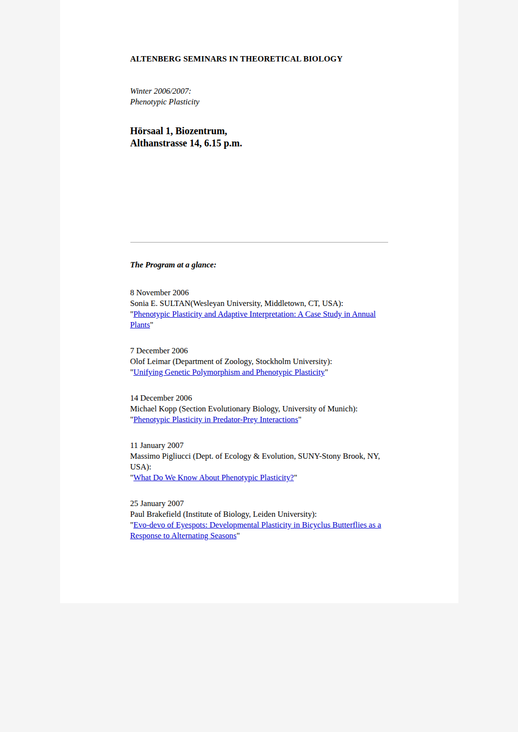ALTENBERG SEMINARS IN THEORETICAL BIOLOGY
Winter 2006/2007: Phenotypic Plasticity
Hörsaal 1, Biozentrum, Althanstrasse 14, 6.15 p.m.
The Program at a glance:
8 November 2006
Sonia E. SULTAN(Wesleyan University, Middletown, CT, USA):
"Phenotypic Plasticity and Adaptive Interpretation: A Case Study in Annual Plants"
7 December 2006
Olof Leimar (Department of Zoology, Stockholm University):
"Unifying Genetic Polymorphism and Phenotypic Plasticity"
14 December 2006
Michael Kopp (Section Evolutionary Biology, University of Munich):
"Phenotypic Plasticity in Predator-Prey Interactions"
11 January 2007
Massimo Pigliucci (Dept. of Ecology & Evolution, SUNY-Stony Brook, NY, USA):
"What Do We Know About Phenotypic Plasticity?"
25 January 2007
Paul Brakefield (Institute of Biology, Leiden University):
"Evo-devo of Eyespots: Developmental Plasticity in Bicyclus Butterflies as a Response to Alternating Seasons"